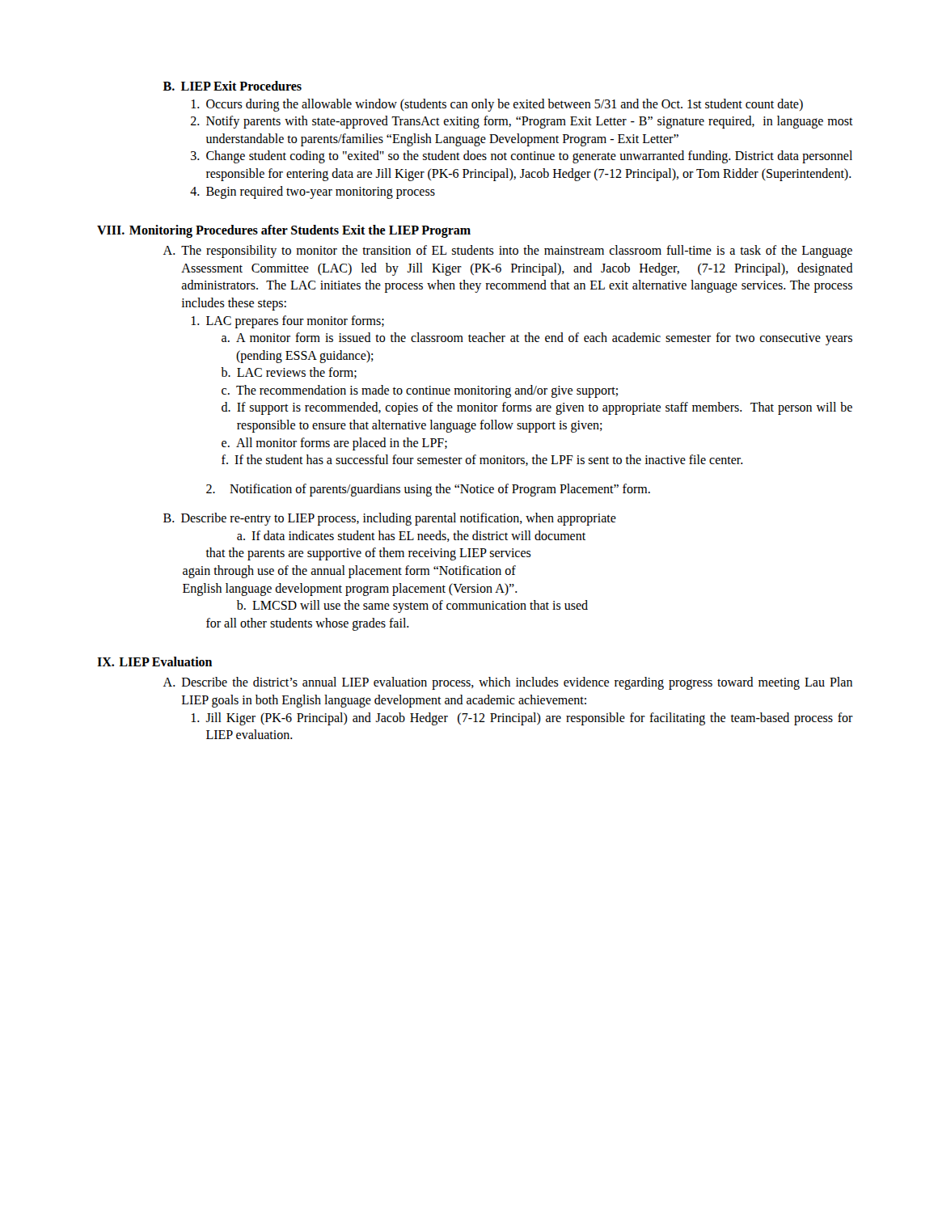B.
LIEP Exit Procedures
1.
Occurs during the allowable window (students can only be exited between 5/31 and the Oct. 1st student count date)
2.
Notify parents with state-approved TransAct exiting form, “Program Exit Letter - B” signature required, in language most understandable to parents/families “English Language Development Program - Exit Letter”
3.
Change student coding to "exited" so the student does not continue to generate unwarranted funding. District data personnel responsible for entering data are Jill Kiger (PK-6 Principal), Jacob Hedger (7-12 Principal), or Tom Ridder (Superintendent).
4.
Begin required two-year monitoring process
VIII.
Monitoring Procedures after Students Exit the LIEP Program
A.
The responsibility to monitor the transition of EL students into the mainstream classroom full-time is a task of the Language Assessment Committee (LAC) led by Jill Kiger (PK-6 Principal), and Jacob Hedger, (7-12 Principal), designated administrators. The LAC initiates the process when they recommend that an EL exit alternative language services. The process includes these steps:
1.
LAC prepares four monitor forms;
a.
A monitor form is issued to the classroom teacher at the end of each academic semester for two consecutive years (pending ESSA guidance);
b.
LAC reviews the form;
c.
The recommendation is made to continue monitoring and/or give support;
d.
If support is recommended, copies of the monitor forms are given to appropriate staff members. That person will be responsible to ensure that alternative language follow support is given;
e.
All monitor forms are placed in the LPF;
f.
If the student has a successful four semester of monitors, the LPF is sent to the inactive file center.
2.
Notification of parents/guardians using the “Notice of Program Placement” form.
B.
Describe re-entry to LIEP process, including parental notification, when appropriate
a.
If data indicates student has EL needs, the district will document
that the parents are supportive of them receiving LIEP services
again through use of the annual placement form “Notification of
English language development program placement (Version A)”.
b.
LMCSD will use the same system of communication that is used
for all other students whose grades fail.
IX.
LIEP Evaluation
A.
Describe the district’s annual LIEP evaluation process, which includes evidence regarding progress toward meeting Lau Plan LIEP goals in both English language development and academic achievement:
1.
Jill Kiger (PK-6 Principal) and Jacob Hedger (7-12 Principal) are responsible for facilitating the team-based process for LIEP evaluation.